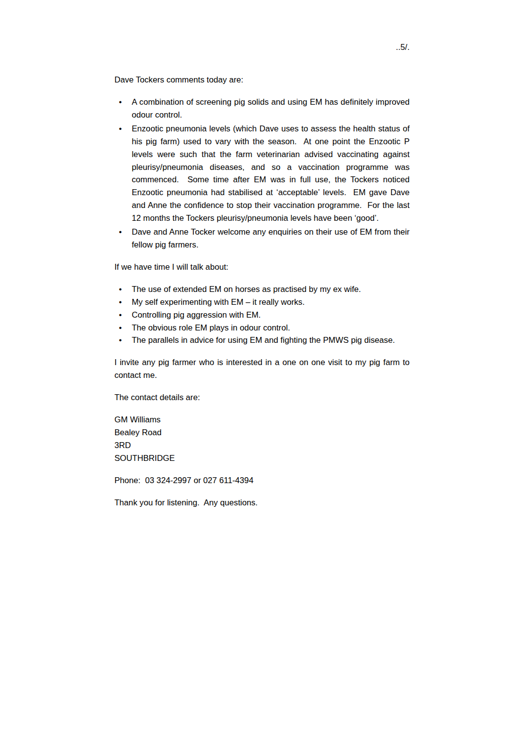..5/.
Dave Tockers comments today are:
A combination of screening pig solids and using EM has definitely improved odour control.
Enzootic pneumonia levels (which Dave uses to assess the health status of his pig farm) used to vary with the season. At one point the Enzootic P levels were such that the farm veterinarian advised vaccinating against pleurisy/pneumonia diseases, and so a vaccination programme was commenced. Some time after EM was in full use, the Tockers noticed Enzootic pneumonia had stabilised at ‘acceptable’ levels. EM gave Dave and Anne the confidence to stop their vaccination programme. For the last 12 months the Tockers pleurisy/pneumonia levels have been ‘good’.
Dave and Anne Tocker welcome any enquiries on their use of EM from their fellow pig farmers.
If we have time I will talk about:
The use of extended EM on horses as practised by my ex wife.
My self experimenting with EM – it really works.
Controlling pig aggression with EM.
The obvious role EM plays in odour control.
The parallels in advice for using EM and fighting the PMWS pig disease.
I invite any pig farmer who is interested in a one on one visit to my pig farm to contact me.
The contact details are:
GM Williams
Bealey Road
3RD
SOUTHBRIDGE
Phone: 03 324-2997 or 027 611-4394
Thank you for listening. Any questions.